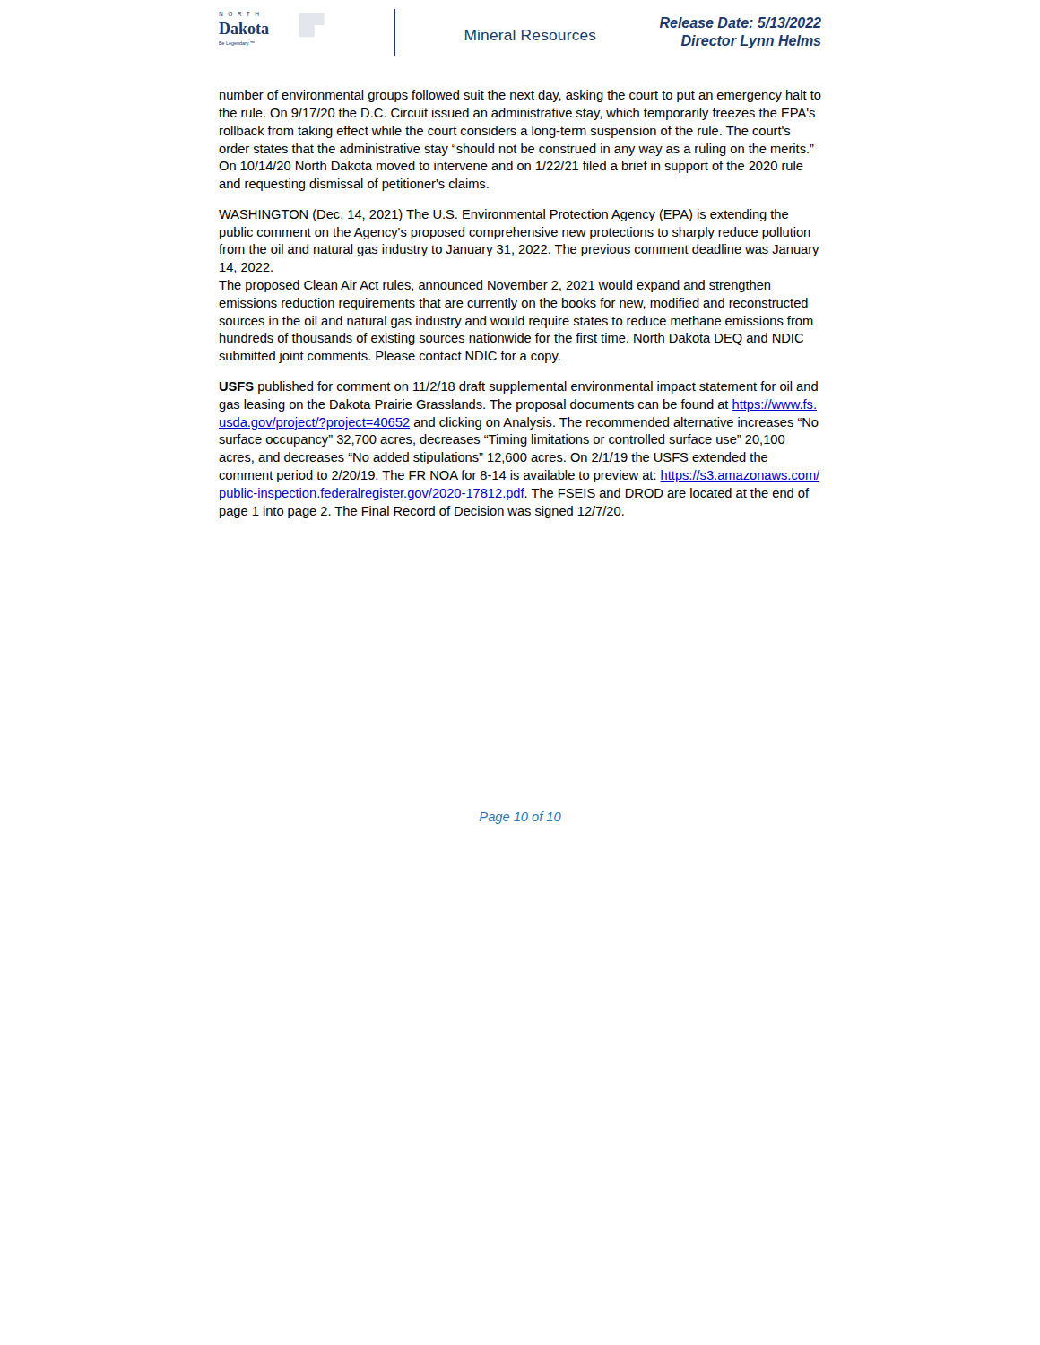N O R T H Dakota Be Legendary.™
Mineral Resources
Release Date: 5/13/2022
Director Lynn Helms
number of environmental groups followed suit the next day, asking the court to put an emergency halt to the rule. On 9/17/20 the D.C. Circuit issued an administrative stay, which temporarily freezes the EPA's rollback from taking effect while the court considers a long-term suspension of the rule. The court's order states that the administrative stay “should not be construed in any way as a ruling on the merits.” On 10/14/20 North Dakota moved to intervene and on 1/22/21 filed a brief in support of the 2020 rule and requesting dismissal of petitioner's claims.
WASHINGTON (Dec. 14, 2021) The U.S. Environmental Protection Agency (EPA) is extending the public comment on the Agency's proposed comprehensive new protections to sharply reduce pollution from the oil and natural gas industry to January 31, 2022. The previous comment deadline was January 14, 2022.
The proposed Clean Air Act rules, announced November 2, 2021 would expand and strengthen emissions reduction requirements that are currently on the books for new, modified and reconstructed sources in the oil and natural gas industry and would require states to reduce methane emissions from hundreds of thousands of existing sources nationwide for the first time. North Dakota DEQ and NDIC submitted joint comments. Please contact NDIC for a copy.
USFS published for comment on 11/2/18 draft supplemental environmental impact statement for oil and gas leasing on the Dakota Prairie Grasslands. The proposal documents can be found at https://www.fs.usda.gov/project/?project=40652 and clicking on Analysis. The recommended alternative increases “No surface occupancy” 32,700 acres, decreases “Timing limitations or controlled surface use” 20,100 acres, and decreases “No added stipulations” 12,600 acres. On 2/1/19 the USFS extended the comment period to 2/20/19. The FR NOA for 8-14 is available to preview at: https://s3.amazonaws.com/public-inspection.federalregister.gov/2020-17812.pdf. The FSEIS and DROD are located at the end of page 1 into page 2. The Final Record of Decision was signed 12/7/20.
Page 10 of 10